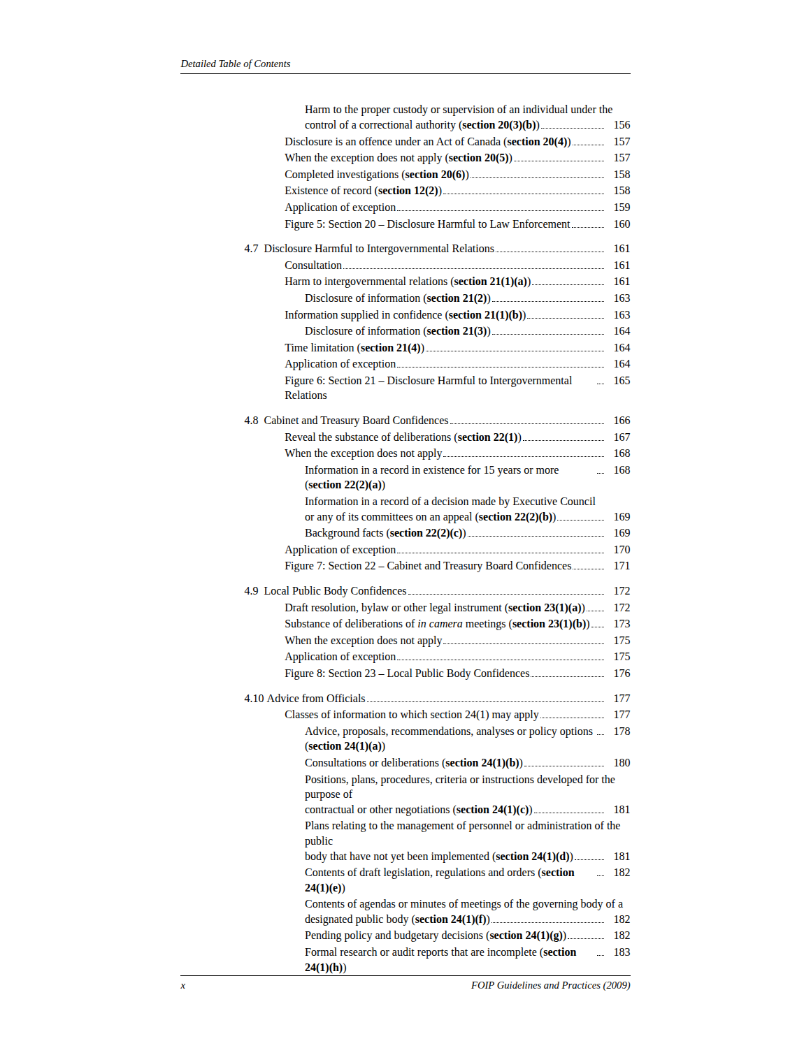Detailed Table of Contents
Harm to the proper custody or supervision of an individual under the
control of a correctional authority (section 20(3)(b)) 156
Disclosure is an offence under an Act of Canada (section 20(4)) 157
When the exception does not apply (section 20(5)) 157
Completed investigations (section 20(6)) 158
Existence of record (section 12(2)) 158
Application of exception 159
Figure 5: Section 20 – Disclosure Harmful to Law Enforcement 160
4.7 Disclosure Harmful to Intergovernmental Relations 161
Consultation 161
Harm to intergovernmental relations (section 21(1)(a)) 161
Disclosure of information (section 21(2)) 163
Information supplied in confidence (section 21(1)(b)) 163
Disclosure of information (section 21(3)) 164
Time limitation (section 21(4)) 164
Application of exception 164
Figure 6: Section 21 – Disclosure Harmful to Intergovernmental Relations 165
4.8 Cabinet and Treasury Board Confidences 166
Reveal the substance of deliberations (section 22(1)) 167
When the exception does not apply 168
Information in a record in existence for 15 years or more (section 22(2)(a)) 168
Information in a record of a decision made by Executive Council
or any of its committees on an appeal (section 22(2)(b)) 169
Background facts (section 22(2)(c)) 169
Application of exception 170
Figure 7: Section 22 – Cabinet and Treasury Board Confidences 171
4.9 Local Public Body Confidences 172
Draft resolution, bylaw or other legal instrument (section 23(1)(a)) 172
Substance of deliberations of in camera meetings (section 23(1)(b)) 173
When the exception does not apply 175
Application of exception 175
Figure 8: Section 23 – Local Public Body Confidences 176
4.10 Advice from Officials 177
Classes of information to which section 24(1) may apply 177
Advice, proposals, recommendations, analyses or policy options (section 24(1)(a)) 178
Consultations or deliberations (section 24(1)(b)) 180
Positions, plans, procedures, criteria or instructions developed for the purpose of
contractual or other negotiations (section 24(1)(c)) 181
Plans relating to the management of personnel or administration of the public
body that have not yet been implemented (section 24(1)(d)) 181
Contents of draft legislation, regulations and orders (section 24(1)(e)) 182
Contents of agendas or minutes of meetings of the governing body of a
designated public body (section 24(1)(f)) 182
Pending policy and budgetary decisions (section 24(1)(g)) 182
Formal research or audit reports that are incomplete (section 24(1)(h)) 183
x FOIP Guidelines and Practices (2009)